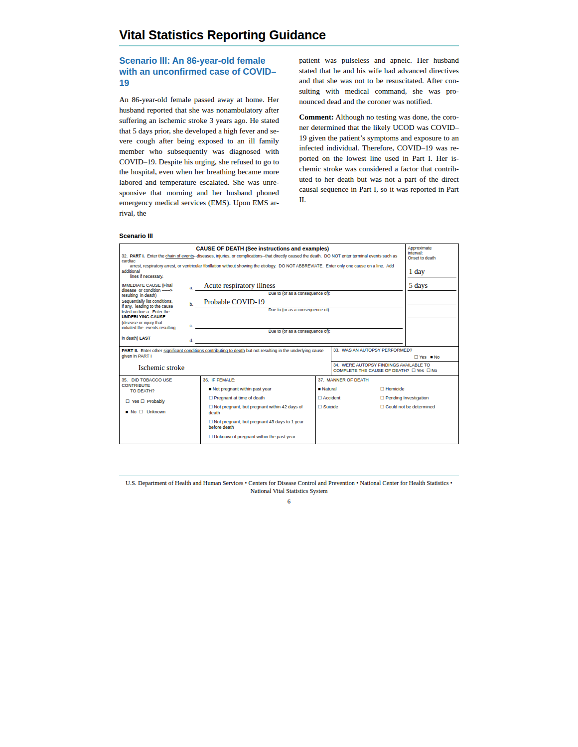Vital Statistics Reporting Guidance
Scenario III: An 86-year-old female with an unconfirmed case of COVID–19
An 86-year-old female passed away at home. Her husband reported that she was nonambulatory after suffering an ischemic stroke 3 years ago. He stated that 5 days prior, she developed a high fever and severe cough after being exposed to an ill family member who subsequently was diagnosed with COVID–19. Despite his urging, she refused to go to the hospital, even when her breathing became more labored and temperature escalated. She was unresponsive that morning and her husband phoned emergency medical services (EMS). Upon EMS arrival, the
patient was pulseless and apneic. Her husband stated that he and his wife had advanced directives and that she was not to be resuscitated. After consulting with medical command, she was pronounced dead and the coroner was notified.
Comment: Although no testing was done, the coroner determined that the likely UCOD was COVID–19 given the patient’s symptoms and exposure to an infected individual. Therefore, COVID–19 was reported on the lowest line used in Part I. Her ischemic stroke was considered a factor that contributed to her death but was not a part of the direct causal sequence in Part I, so it was reported in Part II.
Scenario III
CAUSE OF DEATH (See instructions and examples)
32. PART I. Enter the chain of events--diseases, injuries, or complications--that directly caused the death. DO NOT enter terminal events such as cardiac
arrest, respiratory arrest, or ventricular fibrillation without showing the etiology. DO NOT ABBREVIATE. Enter only one cause on a line. Add additional
lines if necessary.
IMMEDIATE CAUSE (Final
disease or condition --------->
resulting in death)
a. Acute respiratory illness
Due to (or as a consequence of):
Sequentially list conditions,
if any, leading to the cause
listed on line a. Enter the
UNDERLYING CAUSE
b. Probable COVID-19
Due to (or as a consequence of):
(disease or injury that
initiated the events resulting
c.
Due to (or as a consequence of):
in death) LAST
d.
Approximate
interval:
Onset to death
1 day
5 days
PART II. Enter other significant conditions contributing to death but not resulting in the underlying cause given in PART I
Ischemic stroke
33. WAS AN AUTOPSY PERFORMED?
☐ Yes ■ No
34. WERE AUTOPSY FINDINGS AVAILABLE TO
COMPLETE THE CAUSE OF DEATH? ☐ Yes ☐ No
35. DID TOBACCO USE CONTRIBUTE
TO DEATH?
☐ Yes ☐ Probably
■ No ☐ Unknown
36. IF FEMALE:
■ Not pregnant within past year
☐ Pregnant at time of death
☐ Not pregnant, but pregnant within 42 days of death
☐ Not pregnant, but pregnant 43 days to 1 year before death
☐ Unknown if pregnant within the past year
37. MANNER OF DEATH
■ Natural
☐ Homicide
☐ Accident
☐ Pending Investigation
☐ Suicide
☐ Could not be determined
U.S. Department of Health and Human Services • Centers for Disease Control and Prevention • National Center for Health Statistics • National Vital Statistics System
6